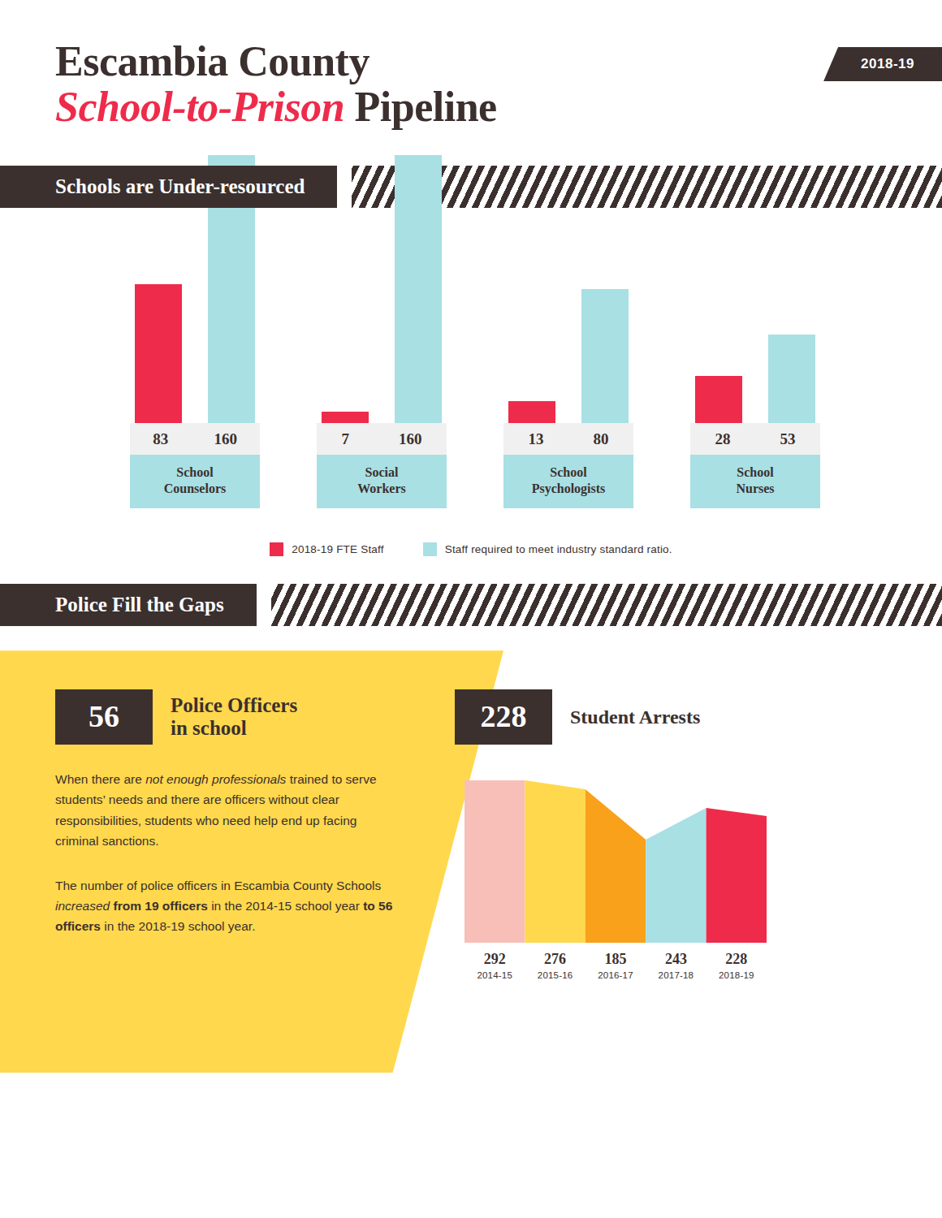Escambia CountySchool-to-Prison Pipeline
2018-19
Schools are Under-resourced
83160
School
Counselors
7160
Social
Workers
1380
School
Psychologists
2853
School
Nurses
2018-19 FTE Staff
Staff required to meet industry standard ratio.
Police Fill the Gaps
56
Police Officers
in school
When there are not enough professionals trained to serve students’ needs and there are officers without clear responsibilities, students who need help end up facing criminal sanctions.
The number of police officers in Escambia County Schools increased from 19 officers in the 2014-15 school year to 56 officers in the 2018-19 school year.
228
Student Arrests
2922014-15
2762015-16
1852016-17
2432017-18
2282018-19